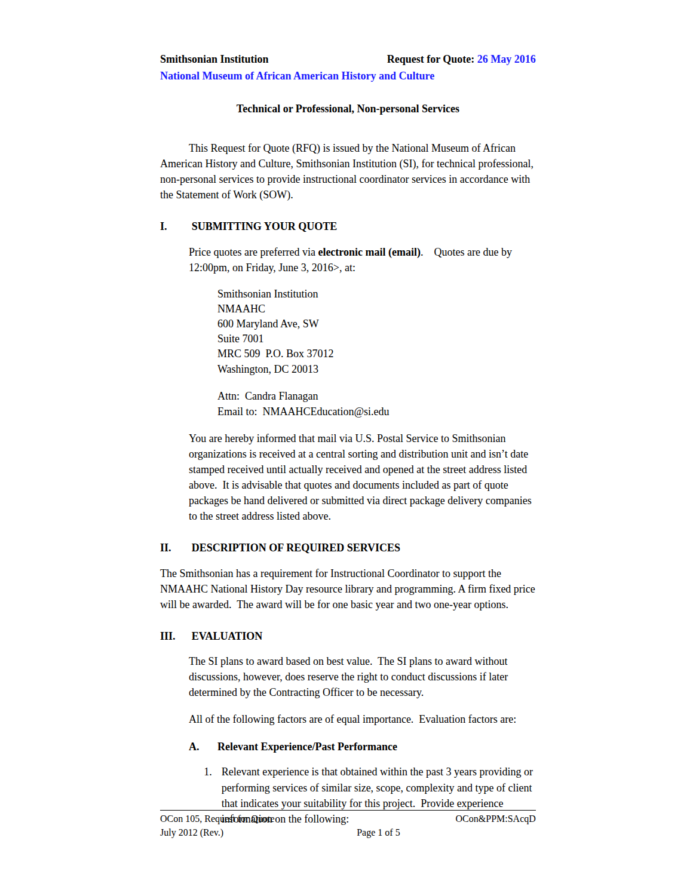Smithsonian Institution Request for Quote: 26 May 2016
National Museum of African American History and Culture
Technical or Professional, Non-personal Services
This Request for Quote (RFQ) is issued by the National Museum of African American History and Culture, Smithsonian Institution (SI), for technical professional, non-personal services to provide instructional coordinator services in accordance with the Statement of Work (SOW).
I. SUBMITTING YOUR QUOTE
Price quotes are preferred via electronic mail (email). Quotes are due by 12:00pm, on Friday, June 3, 2016>, at:
Smithsonian Institution
NMAAHC
600 Maryland Ave, SW
Suite 7001
MRC 509 P.O. Box 37012
Washington, DC 20013
Attn: Candra Flanagan
Email to: NMAAHCEducation@si.edu
You are hereby informed that mail via U.S. Postal Service to Smithsonian organizations is received at a central sorting and distribution unit and isn’t date stamped received until actually received and opened at the street address listed above. It is advisable that quotes and documents included as part of quote packages be hand delivered or submitted via direct package delivery companies to the street address listed above.
II. DESCRIPTION OF REQUIRED SERVICES
The Smithsonian has a requirement for Instructional Coordinator to support the NMAAHC National History Day resource library and programming. A firm fixed price will be awarded. The award will be for one basic year and two one-year options.
III. EVALUATION
The SI plans to award based on best value. The SI plans to award without discussions, however, does reserve the right to conduct discussions if later determined by the Contracting Officer to be necessary.
All of the following factors are of equal importance. Evaluation factors are:
A. Relevant Experience/Past Performance
Relevant experience is that obtained within the past 3 years providing or performing services of similar size, scope, complexity and type of client that indicates your suitability for this project. Provide experience information on the following:
OCon 105, Request for Quote OCon&PPM:SAcqD
July 2012 (Rev.) Page 1 of 5